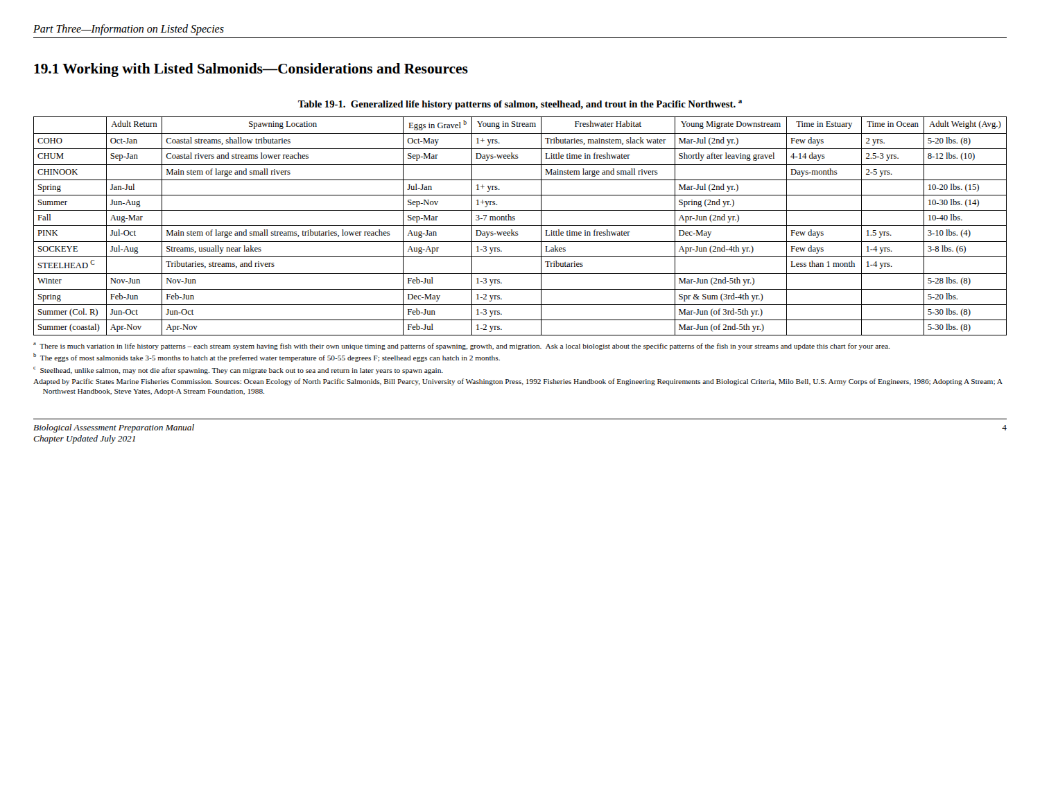Part Three—Information on Listed Species
19.1 Working with Listed Salmonids—Considerations and Resources
Table 19-1. Generalized life history patterns of salmon, steelhead, and trout in the Pacific Northwest. a
| | Adult Return | Spawning Location | Eggs in Gravel b | Young in Stream | Freshwater Habitat | Young Migrate Downstream | Time in Estuary | Time in Ocean | Adult Weight (Avg.) |
| --- | --- | --- | --- | --- | --- | --- | --- | --- | --- |
| Coho | Oct-Jan | Coastal streams, shallow tributaries | Oct-May | 1+ yrs. | Tributaries, mainstem, slack water | Mar-Jul (2nd yr.) | Few days | 2 yrs. | 5-20 lbs. (8) |
| Chum | Sep-Jan | Coastal rivers and streams lower reaches | Sep-Mar | Days-weeks | Little time in freshwater | Shortly after leaving gravel | 4-14 days | 2.5-3 yrs. | 8-12 lbs. (10) |
| Chinook | | Main stem of large and small rivers | | | Mainstem large and small rivers | | Days-months | 2-5 yrs. | |
| Spring | Jan-Jul | | Jul-Jan | 1+ yrs. | | Mar-Jul (2nd yr.) | | | 10-20 lbs. (15) |
| Summer | Jun-Aug | | Sep-Nov | 1+yrs. | | Spring (2nd yr.) | | | 10-30 lbs. (14) |
| Fall | Aug-Mar | | Sep-Mar | 3-7 months | | Apr-Jun (2nd yr.) | | | 10-40 lbs. |
| Pink | Jul-Oct | Main stem of large and small streams, tributaries, lower reaches | Aug-Jan | Days-weeks | Little time in freshwater | Dec-May | Few days | 1.5 yrs. | 3-10 lbs. (4) |
| Sockeye | Jul-Aug | Streams, usually near lakes | Aug-Apr | 1-3 yrs. | Lakes | Apr-Jun (2nd-4th yr.) | Few days | 1-4 yrs. | 3-8 lbs. (6) |
| Steelhead c | | Tributaries, streams, and rivers | | | Tributaries | | Less than 1 month | 1-4 yrs. | |
| Winter | Nov-Jun | Nov-Jun | Feb-Jul | 1-3 yrs. | | Mar-Jun (2nd-5th yr.) | | | 5-28 lbs. (8) |
| Spring | Feb-Jun | Feb-Jun | Dec-May | 1-2 yrs. | | Spr & Sum (3rd-4th yr.) | | | 5-20 lbs. |
| Summer (Col. R) | Jun-Oct | Jun-Oct | Feb-Jun | 1-3 yrs. | | Mar-Jun (of 3rd-5th yr.) | | | 5-30 lbs. (8) |
| Summer (coastal) | Apr-Nov | Apr-Nov | Feb-Jul | 1-2 yrs. | | Mar-Jun (of 2nd-5th yr.) | | | 5-30 lbs. (8) |
a There is much variation in life history patterns – each stream system having fish with their own unique timing and patterns of spawning, growth, and migration. Ask a local biologist about the specific patterns of the fish in your streams and update this chart for your area.
b The eggs of most salmonids take 3-5 months to hatch at the preferred water temperature of 50-55 degrees F; steelhead eggs can hatch in 2 months.
c Steelhead, unlike salmon, may not die after spawning. They can migrate back out to sea and return in later years to spawn again.
Adapted by Pacific States Marine Fisheries Commission. Sources: Ocean Ecology of North Pacific Salmonids, Bill Pearcy, University of Washington Press, 1992 Fisheries Handbook of Engineering Requirements and Biological Criteria, Milo Bell, U.S. Army Corps of Engineers, 1986; Adopting A Stream; A Northwest Handbook, Steve Yates, Adopt-A Stream Foundation, 1988.
Biological Assessment Preparation Manual
Chapter Updated July 2021
4